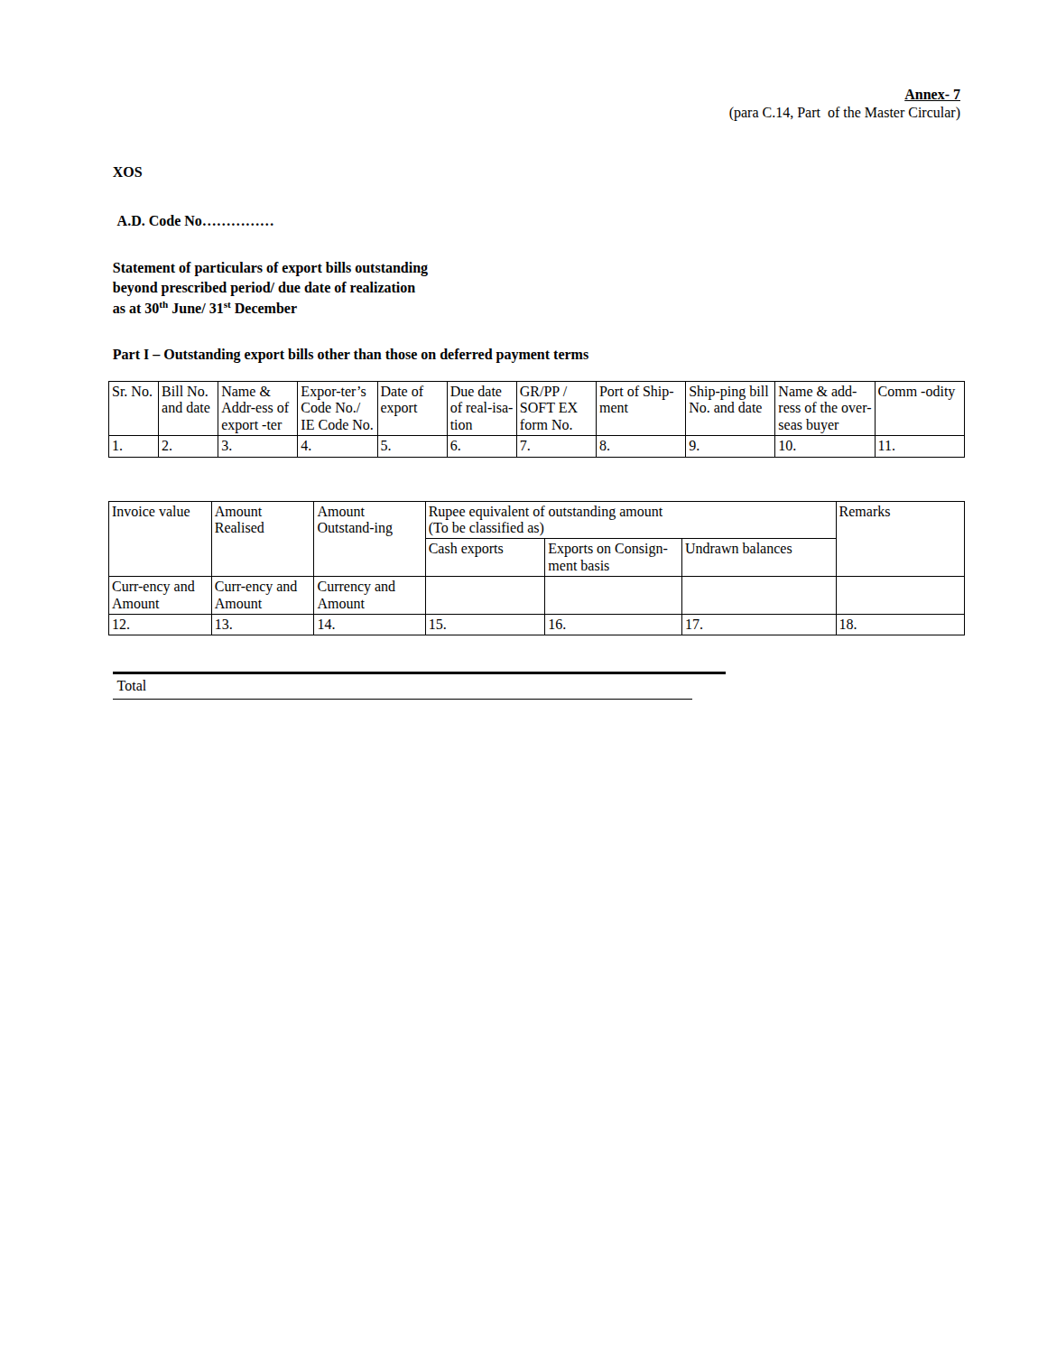Annex- 7
(para C.14, Part of the Master Circular)
XOS
A.D. Code No……………
Statement of particulars of export bills outstanding
beyond prescribed period/ due date of realization
as at 30th June/ 31st December
Part I – Outstanding export bills other than those on deferred payment terms
| Sr. No. | Bill No. and date | Name & Addr-ess of export -ter | Expor-ter’s Code No./ IE Code No. | Date of export | Due date of real-isa-tion | GR/PP / SOFT EX form No. | Port of Ship-ment | Ship-ping bill No. and date | Name & add-ress of the over-seas buyer | Comm -odity |
| 1. | 2. | 3. | 4. | 5. | 6. | 7. | 8. | 9. | 10. | 11. |
| Invoice value | Amount Realised | Amount Outstand-ing | Rupee equivalent of outstanding amount (To be classified as) | Remarks |
| Cash exports | Exports on Consign-ment basis | Undrawn balances |
| Curr-ency and Amount | Curr-ency and Amount | Currency and Amount | | | | |
| 12. | 13. | 14. | 15. | 16. | 17. | 18. |
Total